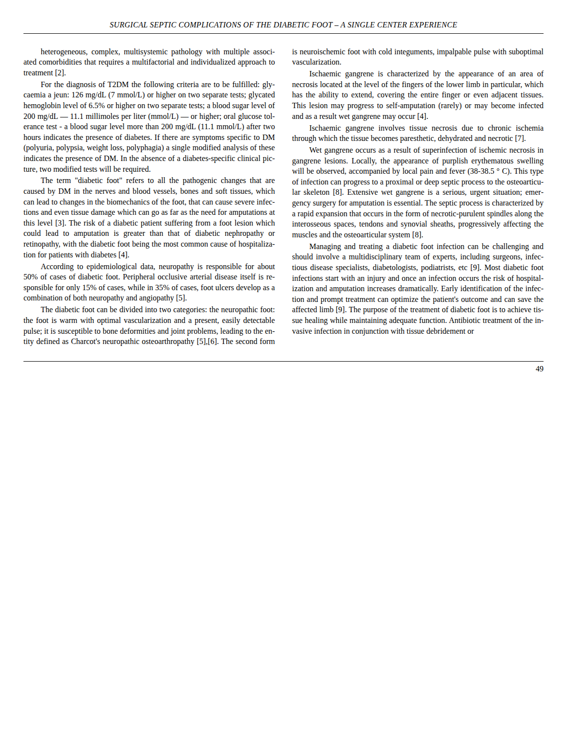Surgical Septic Complications of the Diabetic Foot – A Single Center Experience
heterogeneous, complex, multisystemic pathology with multiple associated comorbidities that requires a multifactorial and individualized approach to treatment [2].
For the diagnosis of T2DM the following criteria are to be fulfilled: glycaemia a jeun: 126 mg/dL (7 mmol/L) or higher on two separate tests; glycated hemoglobin level of 6.5% or higher on two separate tests; a blood sugar level of 200 mg/dL — 11.1 millimoles per liter (mmol/L) — or higher; oral glucose tolerance test - a blood sugar level more than 200 mg/dL (11.1 mmol/L) after two hours indicates the presence of diabetes. If there are symptoms specific to DM (polyuria, polypsia, weight loss, polyphagia) a single modified analysis of these indicates the presence of DM. In the absence of a diabetes-specific clinical picture, two modified tests will be required.
The term "diabetic foot" refers to all the pathogenic changes that are caused by DM in the nerves and blood vessels, bones and soft tissues, which can lead to changes in the biomechanics of the foot, that can cause severe infections and even tissue damage which can go as far as the need for amputations at this level [3]. The risk of a diabetic patient suffering from a foot lesion which could lead to amputation is greater than that of diabetic nephropathy or retinopathy, with the diabetic foot being the most common cause of hospitalization for patients with diabetes [4].
According to epidemiological data, neuropathy is responsible for about 50% of cases of diabetic foot. Peripheral occlusive arterial disease itself is responsible for only 15% of cases, while in 35% of cases, foot ulcers develop as a combination of both neuropathy and angiopathy [5].
The diabetic foot can be divided into two categories: the neuropathic foot: the foot is warm with optimal vascularization and a present, easily detectable pulse; it is susceptible to bone deformities and joint problems, leading to the entity defined as Charcot's neuropathic osteoarthropathy [5],[6]. The second form is neuroischemic foot with cold integuments, impalpable pulse with suboptimal vascularization.
Ischaemic gangrene is characterized by the appearance of an area of necrosis located at the level of the fingers of the lower limb in particular, which has the ability to extend, covering the entire finger or even adjacent tissues. This lesion may progress to self-amputation (rarely) or may become infected and as a result wet gangrene may occur [4].
Ischaemic gangrene involves tissue necrosis due to chronic ischemia through which the tissue becomes paresthetic, dehydrated and necrotic [7].
Wet gangrene occurs as a result of superinfection of ischemic necrosis in gangrene lesions. Locally, the appearance of purplish erythematous swelling will be observed, accompanied by local pain and fever (38-38.5 ° C). This type of infection can progress to a proximal or deep septic process to the osteoarticular skeleton [8]. Extensive wet gangrene is a serious, urgent situation; emergency surgery for amputation is essential. The septic process is characterized by a rapid expansion that occurs in the form of necrotic-purulent spindles along the interosseous spaces, tendons and synovial sheaths, progressively affecting the muscles and the osteoarticular system [8].
Managing and treating a diabetic foot infection can be challenging and should involve a multidisciplinary team of experts, including surgeons, infectious disease specialists, diabetologists, podiatrists, etc [9]. Most diabetic foot infections start with an injury and once an infection occurs the risk of hospitalization and amputation increases dramatically. Early identification of the infection and prompt treatment can optimize the patient's outcome and can save the affected limb [9]. The purpose of the treatment of diabetic foot is to achieve tissue healing while maintaining adequate function. Antibiotic treatment of the invasive infection in conjunction with tissue debridement or
49